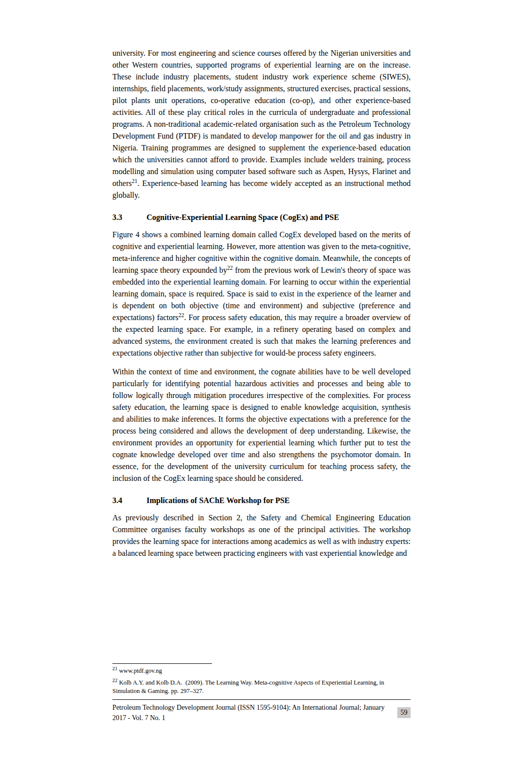university. For most engineering and science courses offered by the Nigerian universities and other Western countries, supported programs of experiential learning are on the increase. These include industry placements, student industry work experience scheme (SIWES), internships, field placements, work/study assignments, structured exercises, practical sessions, pilot plants unit operations, co-operative education (co-op), and other experience-based activities. All of these play critical roles in the curricula of undergraduate and professional programs. A non-traditional academic-related organisation such as the Petroleum Technology Development Fund (PTDF) is mandated to develop manpower for the oil and gas industry in Nigeria. Training programmes are designed to supplement the experience-based education which the universities cannot afford to provide. Examples include welders training, process modelling and simulation using computer based software such as Aspen, Hysys, Flarinet and others21. Experience-based learning has become widely accepted as an instructional method globally.
3.3 Cognitive-Experiential Learning Space (CogEx) and PSE
Figure 4 shows a combined learning domain called CogEx developed based on the merits of cognitive and experiential learning. However, more attention was given to the meta-cognitive, meta-inference and higher cognitive within the cognitive domain. Meanwhile, the concepts of learning space theory expounded by22 from the previous work of Lewin's theory of space was embedded into the experiential learning domain. For learning to occur within the experiential learning domain, space is required. Space is said to exist in the experience of the learner and is dependent on both objective (time and environment) and subjective (preference and expectations) factors22. For process safety education, this may require a broader overview of the expected learning space. For example, in a refinery operating based on complex and advanced systems, the environment created is such that makes the learning preferences and expectations objective rather than subjective for would-be process safety engineers.
Within the context of time and environment, the cognate abilities have to be well developed particularly for identifying potential hazardous activities and processes and being able to follow logically through mitigation procedures irrespective of the complexities. For process safety education, the learning space is designed to enable knowledge acquisition, synthesis and abilities to make inferences. It forms the objective expectations with a preference for the process being considered and allows the development of deep understanding. Likewise, the environment provides an opportunity for experiential learning which further put to test the cognate knowledge developed over time and also strengthens the psychomotor domain. In essence, for the development of the university curriculum for teaching process safety, the inclusion of the CogEx learning space should be considered.
3.4 Implications of SAChE Workshop for PSE
As previously described in Section 2, the Safety and Chemical Engineering Education Committee organises faculty workshops as one of the principal activities. The workshop provides the learning space for interactions among academics as well as with industry experts: a balanced learning space between practicing engineers with vast experiential knowledge and
21 www.ptdf.gov.ng
22 Kolb A.Y. and Kolb D.A. (2009). The Learning Way. Meta-cognitive Aspects of Experiential Learning, in Simulation & Gaming. pp. 297–327.
Petroleum Technology Development Journal (ISSN 1595-9104): An International Journal; January 2017 - Vol. 7 No. 1
59